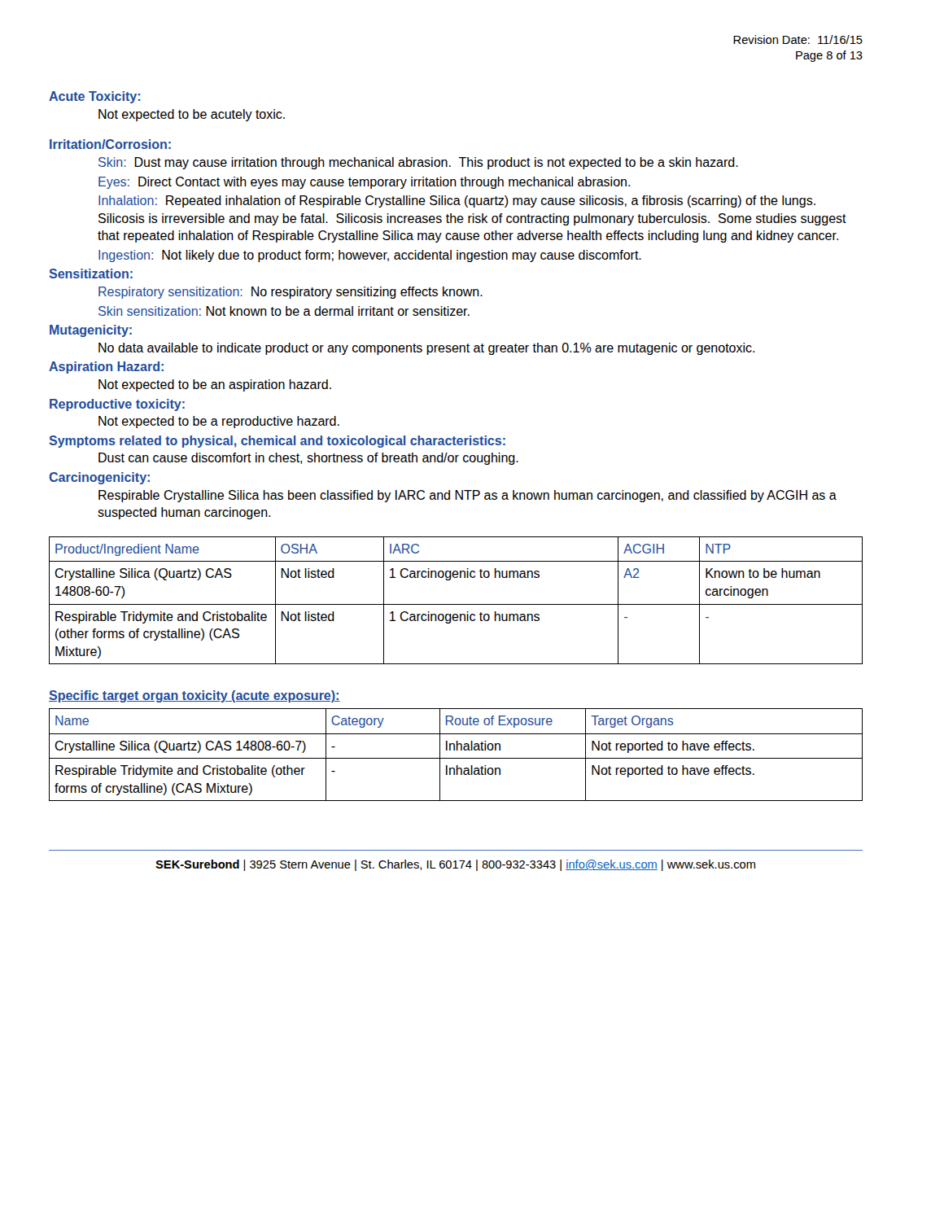Revision Date: 11/16/15
Page 8 of 13
Acute Toxicity:
Not expected to be acutely toxic.
Irritation/Corrosion:
Skin: Dust may cause irritation through mechanical abrasion. This product is not expected to be a skin hazard.
Eyes: Direct Contact with eyes may cause temporary irritation through mechanical abrasion.
Inhalation: Repeated inhalation of Respirable Crystalline Silica (quartz) may cause silicosis, a fibrosis (scarring) of the lungs. Silicosis is irreversible and may be fatal. Silicosis increases the risk of contracting pulmonary tuberculosis. Some studies suggest that repeated inhalation of Respirable Crystalline Silica may cause other adverse health effects including lung and kidney cancer.
Ingestion: Not likely due to product form; however, accidental ingestion may cause discomfort.
Sensitization:
Respiratory sensitization: No respiratory sensitizing effects known.
Skin sensitization: Not known to be a dermal irritant or sensitizer.
Mutagenicity:
No data available to indicate product or any components present at greater than 0.1% are mutagenic or genotoxic.
Aspiration Hazard:
Not expected to be an aspiration hazard.
Reproductive toxicity:
Not expected to be a reproductive hazard.
Symptoms related to physical, chemical and toxicological characteristics:
Dust can cause discomfort in chest, shortness of breath and/or coughing.
Carcinogenicity:
Respirable Crystalline Silica has been classified by IARC and NTP as a known human carcinogen, and classified by ACGIH as a suspected human carcinogen.
| Product/Ingredient Name | OSHA | IARC | ACGIH | NTP |
| --- | --- | --- | --- | --- |
| Crystalline Silica (Quartz) CAS 14808-60-7) | Not listed | 1 Carcinogenic to humans | A2 | Known to be human carcinogen |
| Respirable Tridymite and Cristobalite (other forms of crystalline) (CAS Mixture) | Not listed | 1 Carcinogenic to humans | - | - |
Specific target organ toxicity (acute exposure):
| Name | Category | Route of Exposure | Target Organs |
| --- | --- | --- | --- |
| Crystalline Silica (Quartz) CAS 14808-60-7) | - | Inhalation | Not reported to have effects. |
| Respirable Tridymite and Cristobalite (other forms of crystalline) (CAS Mixture) | - | Inhalation | Not reported to have effects. |
SEK-Surebond | 3925 Stern Avenue | St. Charles, IL 60174 | 800-932-3343 | info@sek.us.com | www.sek.us.com